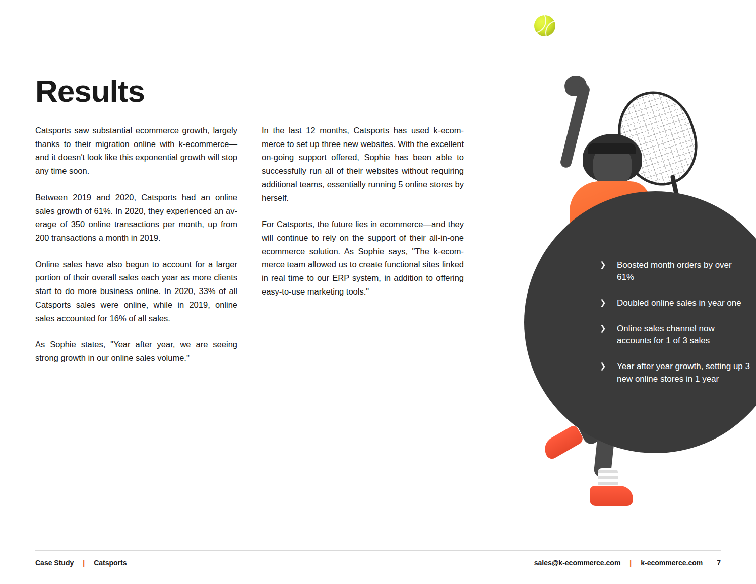Boosted month orders by over 61%
Doubled online sales in year one
Online sales channel now accounts for 1 of 3 sales
Year after year growth, setting up 3 new online stores in 1 year
Results
Catsports saw substantial ecommerce growth, largely thanks to their migration online with k-ecommerce—and it doesn't look like this exponential growth will stop any time soon.
Between 2019 and 2020, Catsports had an online sales growth of 61%. In 2020, they experienced an average of 350 online transactions per month, up from 200 transactions a month in 2019.
Online sales have also begun to account for a larger portion of their overall sales each year as more clients start to do more business online. In 2020, 33% of all Catsports sales were online, while in 2019, online sales accounted for 16% of all sales.
As Sophie states, "Year after year, we are seeing strong growth in our online sales volume."
In the last 12 months, Catsports has used k-ecommerce to set up three new websites. With the excellent on-going support offered, Sophie has been able to successfully run all of their websites without requiring additional teams, essentially running 5 online stores by herself.
For Catsports, the future lies in ecommerce—and they will continue to rely on the support of their all-in-one ecommerce solution. As Sophie says, "The k-ecommerce team allowed us to create functional sites linked in real time to our ERP system, in addition to offering easy-to-use marketing tools."
Case Study | Catsports
sales@k-ecommerce.com | k-ecommerce.com 7